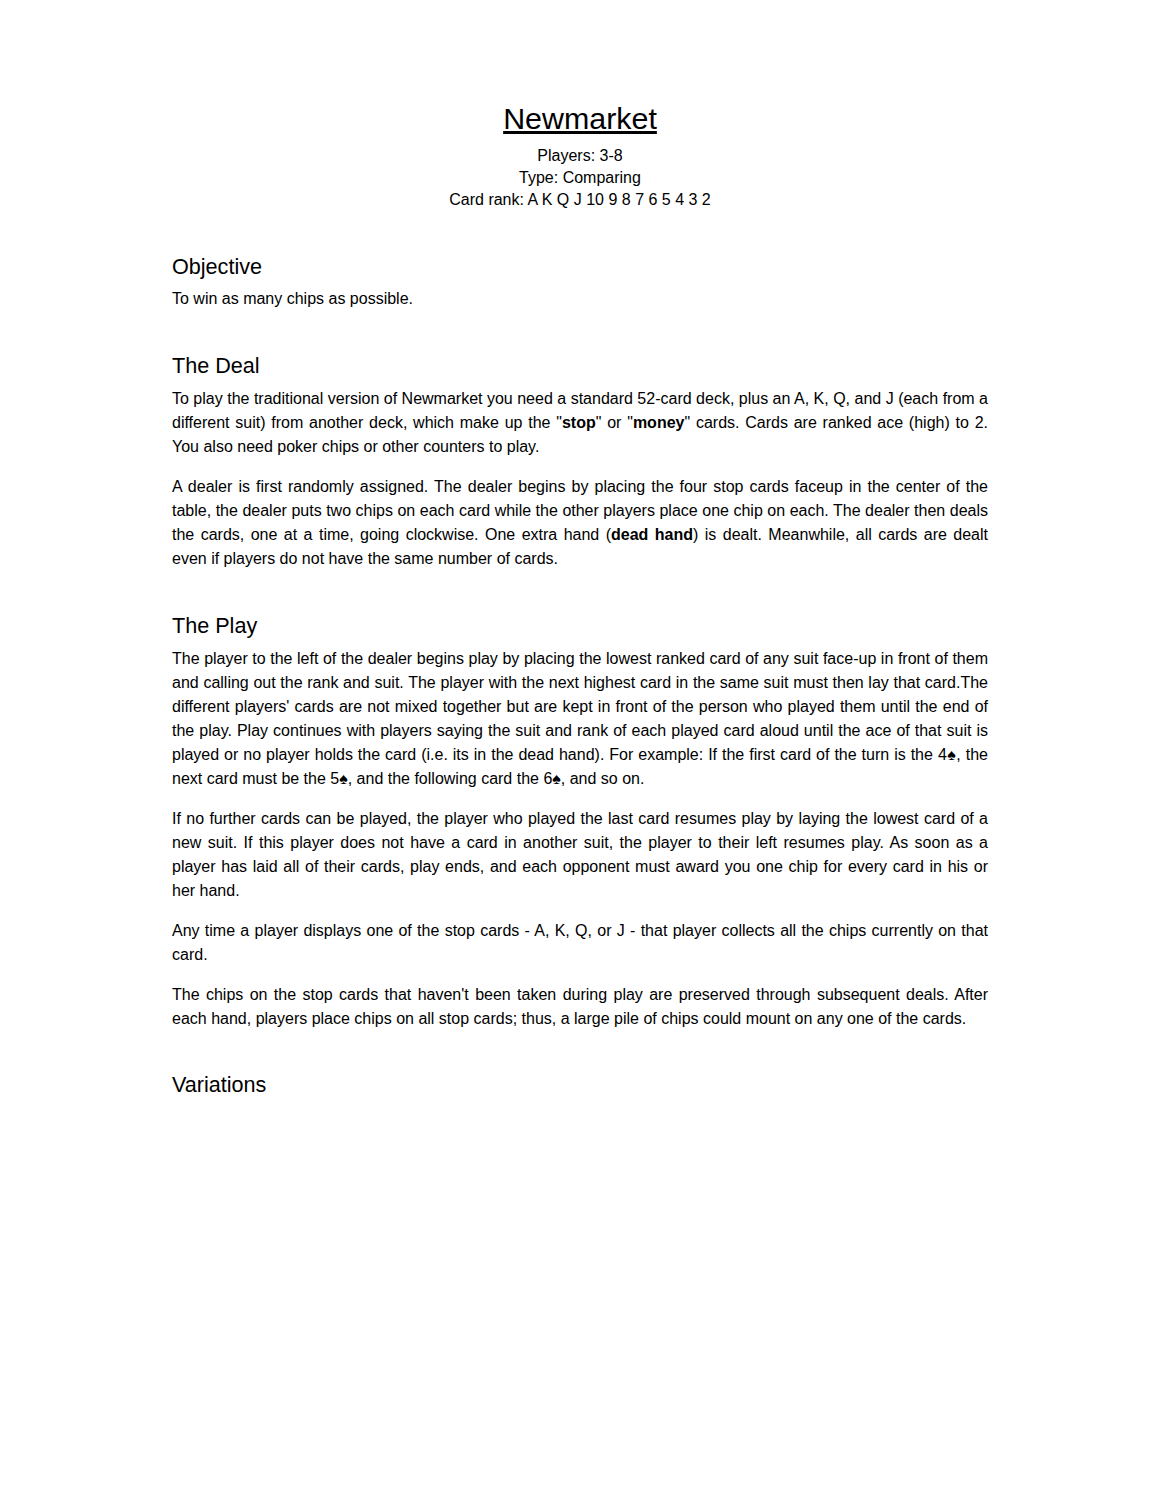Newmarket
Players: 3-8
Type: Comparing
Card rank: A K Q J 10 9 8 7 6 5 4 3 2
Objective
To win as many chips as possible.
The Deal
To play the traditional version of Newmarket you need a standard 52-card deck, plus an A, K, Q, and J (each from a different suit) from another deck, which make up the "stop" or "money" cards. Cards are ranked ace (high) to 2. You also need poker chips or other counters to play.
A dealer is first randomly assigned. The dealer begins by placing the four stop cards faceup in the center of the table, the dealer puts two chips on each card while the other players place one chip on each. The dealer then deals the cards, one at a time, going clockwise. One extra hand (dead hand) is dealt. Meanwhile, all cards are dealt even if players do not have the same number of cards.
The Play
The player to the left of the dealer begins play by placing the lowest ranked card of any suit face-up in front of them and calling out the rank and suit. The player with the next highest card in the same suit must then lay that card.The different players' cards are not mixed together but are kept in front of the person who played them until the end of the play. Play continues with players saying the suit and rank of each played card aloud until the ace of that suit is played or no player holds the card (i.e. its in the dead hand). For example: If the first card of the turn is the 4♠, the next card must be the 5♠, and the following card the 6♠, and so on.
If no further cards can be played, the player who played the last card resumes play by laying the lowest card of a new suit. If this player does not have a card in another suit, the player to their left resumes play. As soon as a player has laid all of their cards, play ends, and each opponent must award you one chip for every card in his or her hand.
Any time a player displays one of the stop cards - A, K, Q, or J - that player collects all the chips currently on that card.
The chips on the stop cards that haven't been taken during play are preserved through subsequent deals. After each hand, players place chips on all stop cards; thus, a large pile of chips could mount on any one of the cards.
Variations